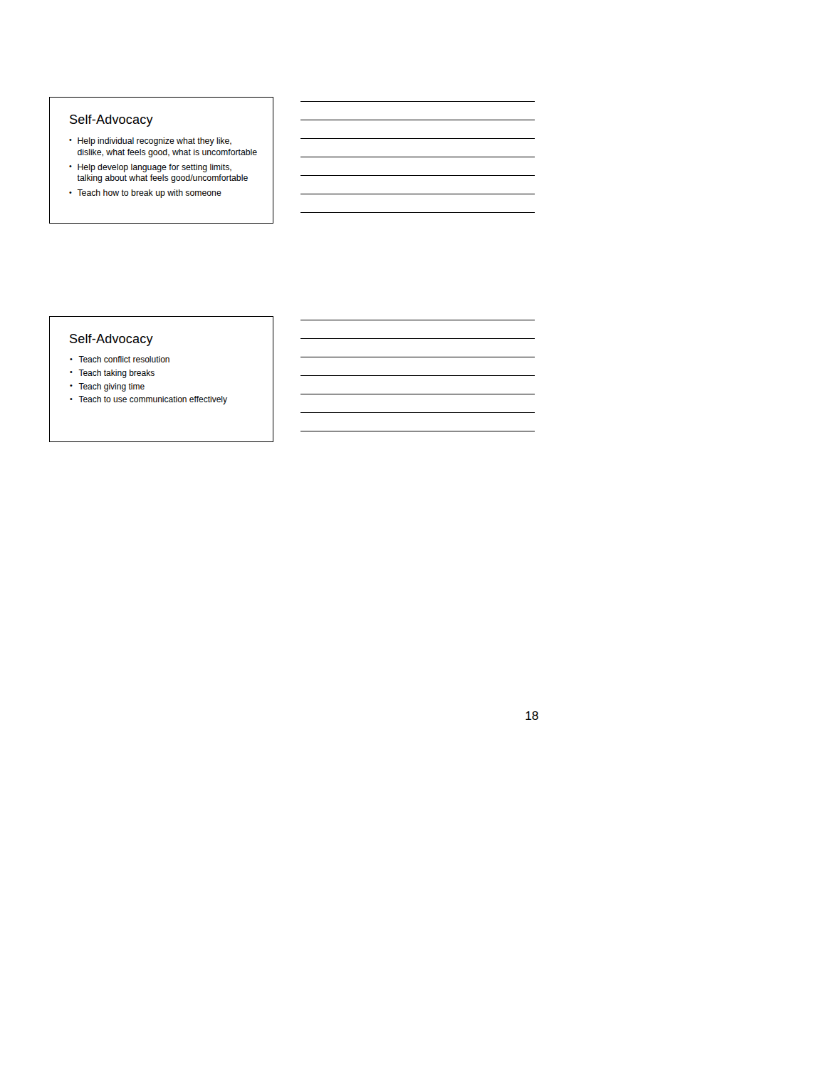Self-Advocacy
Help individual recognize what they like, dislike, what feels good, what is uncomfortable
Help develop language for setting limits, talking about what feels good/uncomfortable
Teach how to break up with someone
Self-Advocacy
Teach conflict resolution
Teach taking breaks
Teach giving time
Teach to use communication effectively
18